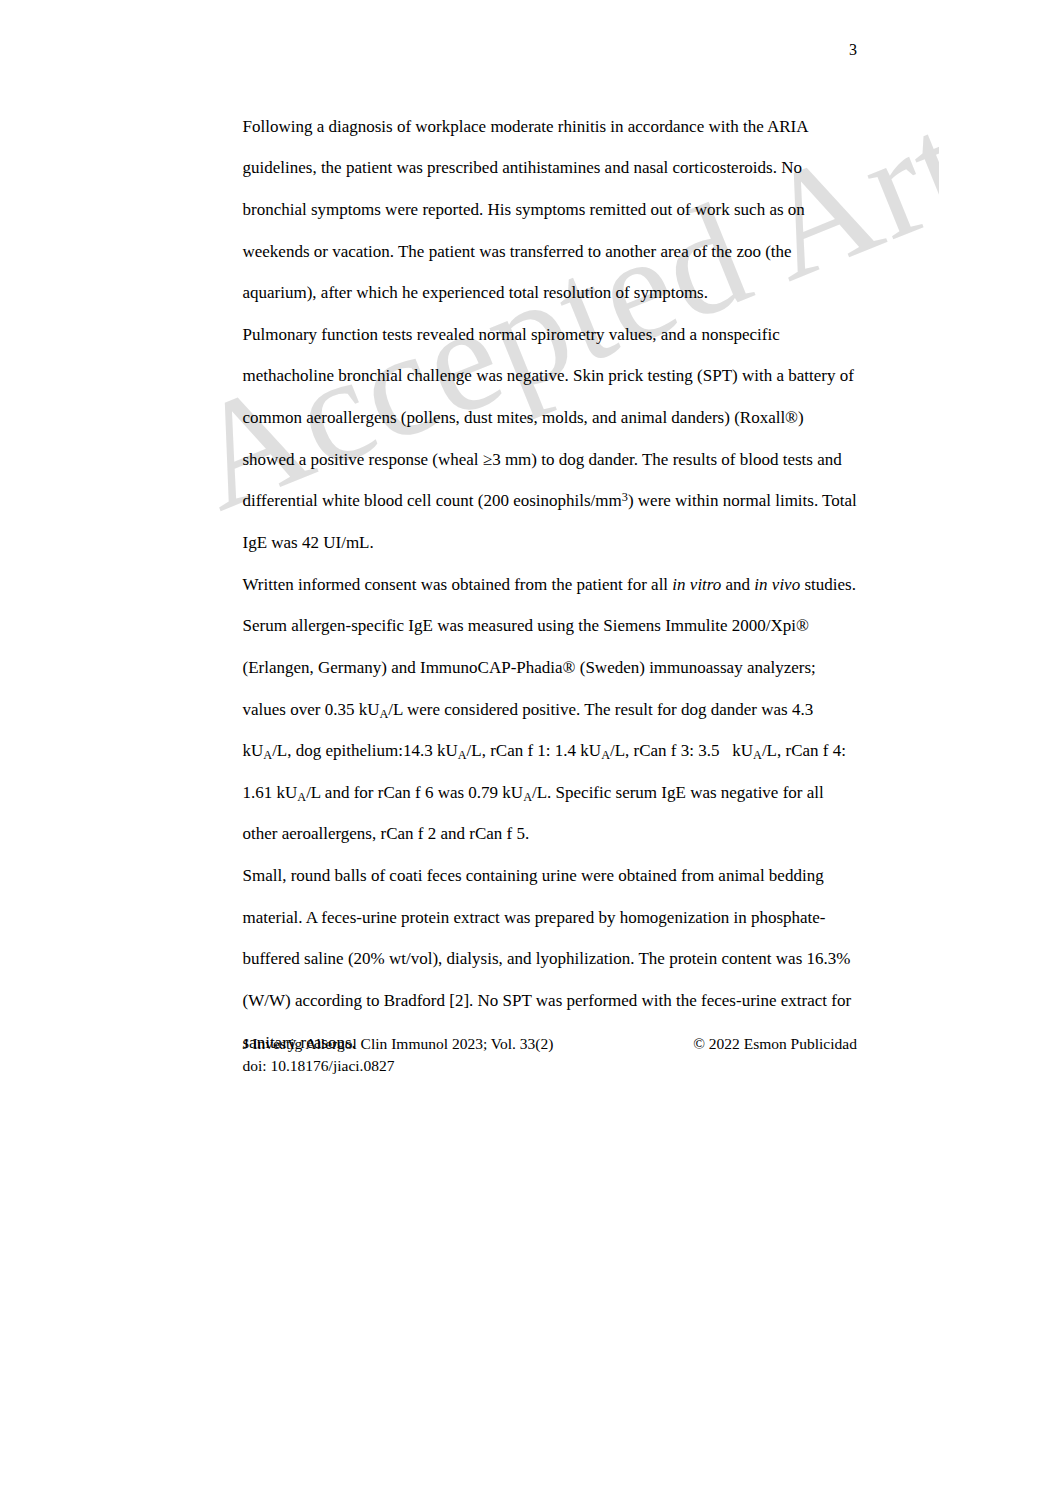3
Accepted Article
Following a diagnosis of workplace moderate rhinitis in accordance with the ARIA guidelines, the patient was prescribed antihistamines and nasal corticosteroids. No bronchial symptoms were reported. His symptoms remitted out of work such as on weekends or vacation. The patient was transferred to another area of the zoo (the aquarium), after which he experienced total resolution of symptoms.
Pulmonary function tests revealed normal spirometry values, and a nonspecific methacholine bronchial challenge was negative. Skin prick testing (SPT) with a battery of common aeroallergens (pollens, dust mites, molds, and animal danders) (Roxall®) showed a positive response (wheal ≥3 mm) to dog dander. The results of blood tests and differential white blood cell count (200 eosinophils/mm3) were within normal limits. Total IgE was 42 UI/mL.
Written informed consent was obtained from the patient for all in vitro and in vivo studies.
Serum allergen-specific IgE was measured using the Siemens Immulite 2000/Xpi® (Erlangen, Germany) and ImmunoCAP-Phadia® (Sweden) immunoassay analyzers; values over 0.35 kUA/L were considered positive. The result for dog dander was 4.3 kUA/L, dog epithelium:14.3 kUA/L, rCan f 1: 1.4 kUA/L, rCan f 3: 3.5 kUA/L, rCan f 4: 1.61 kUA/L and for rCan f 6 was 0.79 kUA/L. Specific serum IgE was negative for all other aeroallergens, rCan f 2 and rCan f 5.
Small, round balls of coati feces containing urine were obtained from animal bedding material. A feces-urine protein extract was prepared by homogenization in phosphate-buffered saline (20% wt/vol), dialysis, and lyophilization. The protein content was 16.3% (W/W) according to Bradford [2]. No SPT was performed with the feces-urine extract for sanitary reasons.
J Investig Allergol Clin Immunol 2023; Vol. 33(2)
doi: 10.18176/jiaci.0827
© 2022 Esmon Publicidad